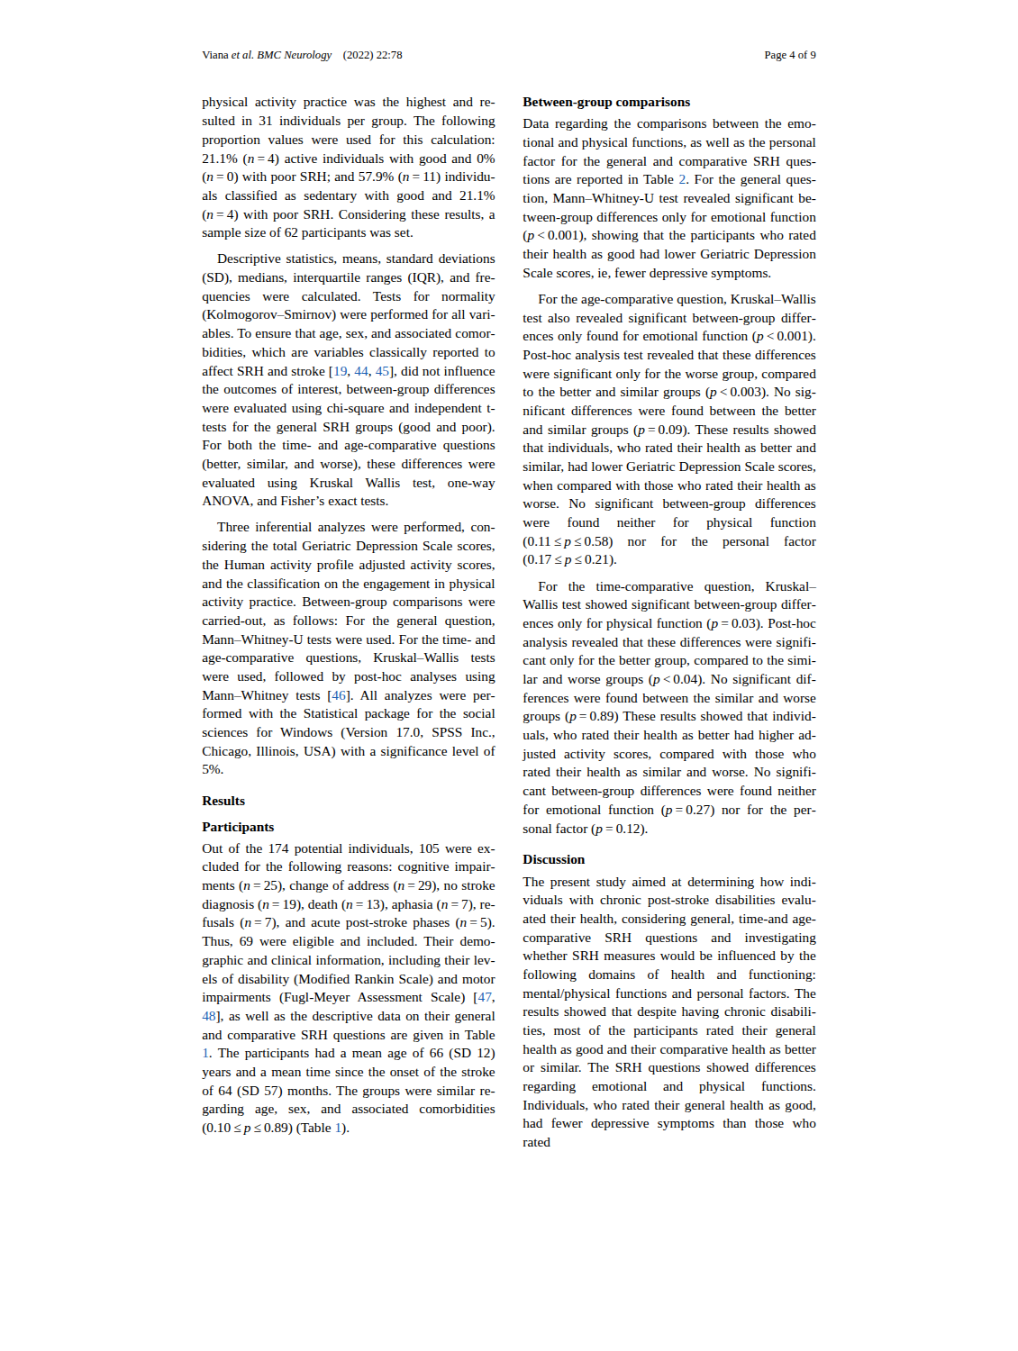Viana et al. BMC Neurology (2022) 22:78
Page 4 of 9
physical activity practice was the highest and resulted in 31 individuals per group. The following proportion values were used for this calculation: 21.1% (n = 4) active individuals with good and 0% (n = 0) with poor SRH; and 57.9% (n = 11) individuals classified as sedentary with good and 21.1% (n = 4) with poor SRH. Considering these results, a sample size of 62 participants was set.
Descriptive statistics, means, standard deviations (SD), medians, interquartile ranges (IQR), and frequencies were calculated. Tests for normality (Kolmogorov–Smirnov) were performed for all variables. To ensure that age, sex, and associated comorbidities, which are variables classically reported to affect SRH and stroke [19, 44, 45], did not influence the outcomes of interest, between-group differences were evaluated using chi-square and independent t-tests for the general SRH groups (good and poor). For both the time- and age-comparative questions (better, similar, and worse), these differences were evaluated using Kruskal Wallis test, one-way ANOVA, and Fisher’s exact tests.
Three inferential analyzes were performed, considering the total Geriatric Depression Scale scores, the Human activity profile adjusted activity scores, and the classification on the engagement in physical activity practice. Between-group comparisons were carried-out, as follows: For the general question, Mann–Whitney-U tests were used. For the time- and age-comparative questions, Kruskal–Wallis tests were used, followed by post-hoc analyses using Mann–Whitney tests [46]. All analyzes were performed with the Statistical package for the social sciences for Windows (Version 17.0, SPSS Inc., Chicago, Illinois, USA) with a significance level of 5%.
Results
Participants
Out of the 174 potential individuals, 105 were excluded for the following reasons: cognitive impairments (n = 25), change of address (n = 29), no stroke diagnosis (n = 19), death (n = 13), aphasia (n = 7), refusals (n = 7), and acute post-stroke phases (n = 5). Thus, 69 were eligible and included. Their demographic and clinical information, including their levels of disability (Modified Rankin Scale) and motor impairments (Fugl-Meyer Assessment Scale) [47, 48], as well as the descriptive data on their general and comparative SRH questions are given in Table 1. The participants had a mean age of 66 (SD 12) years and a mean time since the onset of the stroke of 64 (SD 57) months. The groups were similar regarding age, sex, and associated comorbidities (0.10 ≤ p ≤ 0.89) (Table 1).
Between-group comparisons
Data regarding the comparisons between the emotional and physical functions, as well as the personal factor for the general and comparative SRH questions are reported in Table 2. For the general question, Mann–Whitney-U test revealed significant between-group differences only for emotional function (p < 0.001), showing that the participants who rated their health as good had lower Geriatric Depression Scale scores, ie, fewer depressive symptoms.
For the age-comparative question, Kruskal–Wallis test also revealed significant between-group differences only found for emotional function (p < 0.001). Post-hoc analysis test revealed that these differences were significant only for the worse group, compared to the better and similar groups (p < 0.003). No significant differences were found between the better and similar groups (p = 0.09). These results showed that individuals, who rated their health as better and similar, had lower Geriatric Depression Scale scores, when compared with those who rated their health as worse. No significant between-group differences were found neither for physical function (0.11 ≤ p ≤ 0.58) nor for the personal factor (0.17 ≤ p ≤ 0.21).
For the time-comparative question, Kruskal–Wallis test showed significant between-group differences only for physical function (p = 0.03). Post-hoc analysis revealed that these differences were significant only for the better group, compared to the similar and worse groups (p < 0.04). No significant differences were found between the similar and worse groups (p = 0.89) These results showed that individuals, who rated their health as better had higher adjusted activity scores, compared with those who rated their health as similar and worse. No significant between-group differences were found neither for emotional function (p = 0.27) nor for the personal factor (p = 0.12).
Discussion
The present study aimed at determining how individuals with chronic post-stroke disabilities evaluated their health, considering general, time-and age-comparative SRH questions and investigating whether SRH measures would be influenced by the following domains of health and functioning: mental/physical functions and personal factors. The results showed that despite having chronic disabilities, most of the participants rated their general health as good and their comparative health as better or similar. The SRH questions showed differences regarding emotional and physical functions. Individuals, who rated their general health as good, had fewer depressive symptoms than those who rated